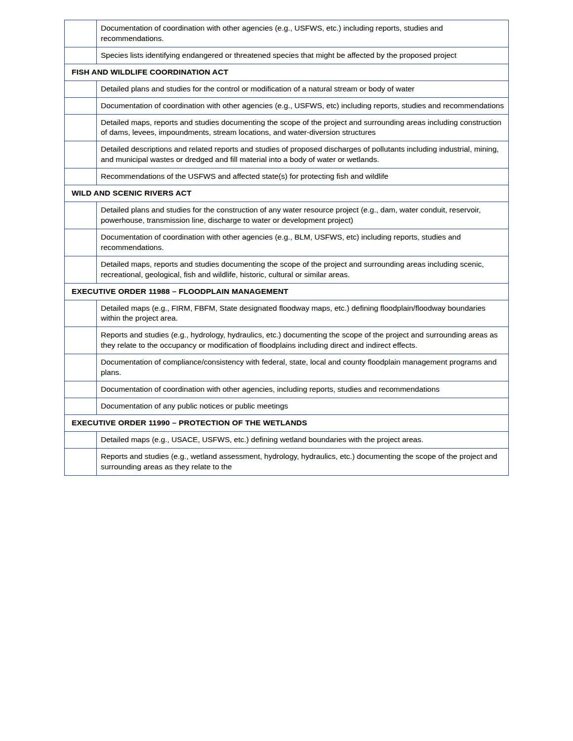| | Documentation of coordination with other agencies (e.g., USFWS, etc.) including reports, studies and recommendations. |
| | Species lists identifying endangered or threatened species that might be affected by the proposed project |
| FISH AND WILDLIFE COORDINATION ACT |
| | Detailed plans and studies for the control or modification of a natural stream or body of water |
| | Documentation of coordination with other agencies (e.g., USFWS, etc) including reports, studies and recommendations |
| | Detailed maps, reports and studies documenting the scope of the project and surrounding areas including construction of dams, levees, impoundments, stream locations, and water-diversion structures |
| | Detailed descriptions and related reports and studies of proposed discharges of pollutants including industrial, mining, and municipal wastes or dredged and fill material into a body of water or wetlands. |
| | Recommendations of the USFWS and affected state(s) for protecting fish and wildlife |
| WILD AND SCENIC RIVERS ACT |
| | Detailed plans and studies for the construction of any water resource project (e.g., dam, water conduit, reservoir, powerhouse, transmission line, discharge to water or development project) |
| | Documentation of coordination with other agencies (e.g., BLM, USFWS, etc) including reports, studies and recommendations. |
| | Detailed maps, reports and studies documenting the scope of the project and surrounding areas including scenic, recreational, geological, fish and wildlife, historic, cultural or similar areas. |
| EXECUTIVE ORDER 11988 – FLOODPLAIN MANAGEMENT |
| | Detailed maps (e.g., FIRM, FBFM, State designated floodway maps, etc.) defining floodplain/floodway boundaries within the project area. |
| | Reports and studies (e.g., hydrology, hydraulics, etc.) documenting the scope of the project and surrounding areas as they relate to the occupancy or modification of floodplains including direct and indirect effects. |
| | Documentation of compliance/consistency with federal, state, local and county floodplain management programs and plans. |
| | Documentation of coordination with other agencies, including reports, studies and recommendations |
| | Documentation of any public notices or public meetings |
| EXECUTIVE ORDER 11990 – PROTECTION OF THE WETLANDS |
| | Detailed maps (e.g., USACE, USFWS, etc.) defining wetland boundaries with the project areas. |
| | Reports and studies (e.g., wetland assessment, hydrology, hydraulics, etc.) documenting the scope of the project and surrounding areas as they relate to the |